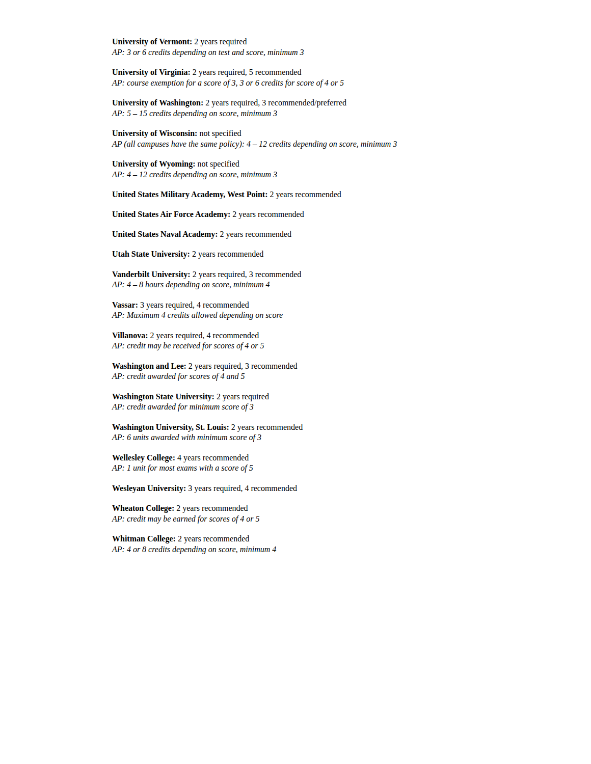University of Vermont: 2 years required AP: 3 or 6 credits depending on test and score, minimum 3
University of Virginia: 2 years required, 5 recommended AP: course exemption for a score of 3, 3 or 6 credits for score of 4 or 5
University of Washington: 2 years required, 3 recommended/preferred AP: 5 – 15 credits depending on score, minimum 3
University of Wisconsin: not specified AP (all campuses have the same policy): 4 – 12 credits depending on score, minimum 3
University of Wyoming: not specified AP: 4 – 12 credits depending on score, minimum 3
United States Military Academy, West Point: 2 years recommended
United States Air Force Academy: 2 years recommended
United States Naval Academy: 2 years recommended
Utah State University: 2 years recommended
Vanderbilt University: 2 years required, 3 recommended AP: 4 – 8 hours depending on score, minimum 4
Vassar: 3 years required, 4 recommended AP: Maximum 4 credits allowed depending on score
Villanova: 2 years required, 4 recommended AP: credit may be received for scores of 4 or 5
Washington and Lee: 2 years required, 3 recommended AP: credit awarded for scores of 4 and 5
Washington State University: 2 years required AP: credit awarded for minimum score of 3
Washington University, St. Louis: 2 years recommended AP: 6 units awarded with minimum score of 3
Wellesley College: 4 years recommended AP: 1 unit for most exams with a score of 5
Wesleyan University: 3 years required, 4 recommended
Wheaton College: 2 years recommended AP: credit may be earned for scores of 4 or 5
Whitman College: 2 years recommended AP: 4 or 8 credits depending on score, minimum 4